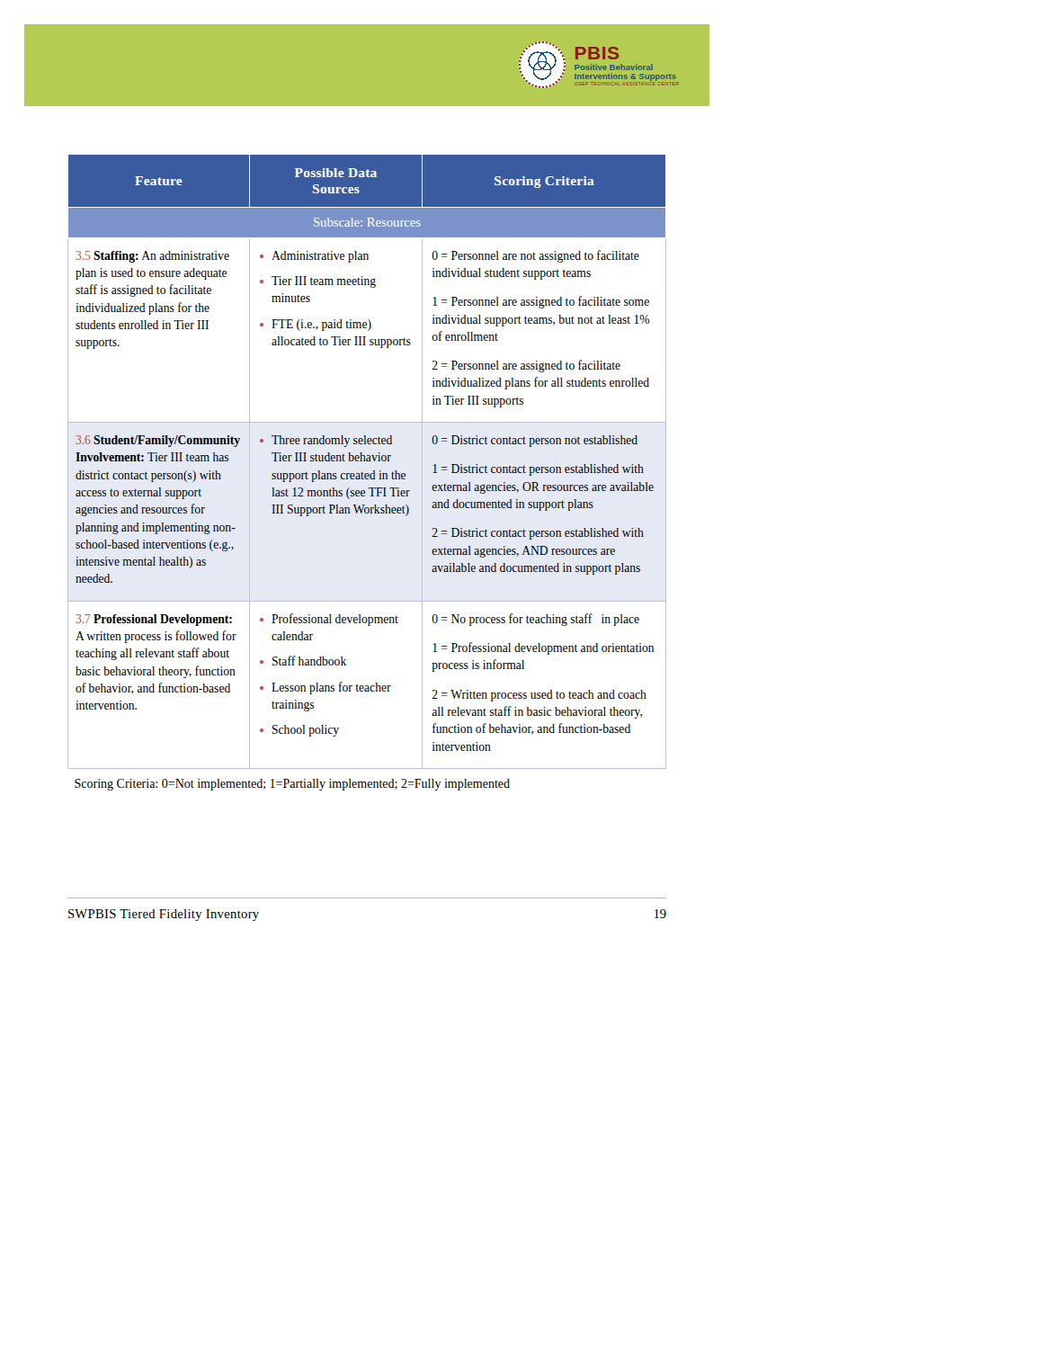PBIS
Positive Behavioral
Interventions & Supports
OSEP TECHNICAL ASSISTANCE CENTER
| Feature | Possible Data Sources | Scoring Criteria |
| --- | --- | --- |
| Subscale: Resources |
| 3.5 Staffing: An administrative plan is used to ensure adequate staff is assigned to facilitate individualized plans for the students enrolled in Tier III supports. | Administrative plan Tier III team meeting minutes FTE (i.e., paid time) allocated to Tier III supports | 0 = Personnel are not assigned to facilitate individual student support teams 1 = Personnel are assigned to facilitate some individual support teams, but not at least 1% of enrollment 2 = Personnel are assigned to facilitate individualized plans for all students enrolled in Tier III supports |
| 3.6 Student/Family/Community Involvement: Tier III team has district contact person(s) with access to external support agencies and resources for planning and implementing non-school-based interventions (e.g., intensive mental health) as needed. | Three randomly selected Tier III student behavior support plans created in the last 12 months (see TFI Tier III Support Plan Worksheet) | 0 = District contact person not established 1 = District contact person established with external agencies, OR resources are available and documented in support plans 2 = District contact person established with external agencies, AND resources are available and documented in support plans |
| 3.7 Professional Development: A written process is followed for teaching all relevant staff about basic behavioral theory, function of behavior, and function-based intervention. | Professional development calendar Staff handbook Lesson plans for teacher trainings School policy | 0 = No process for teaching staff in place 1 = Professional development and orientation process is informal 2 = Written process used to teach and coach all relevant staff in basic behavioral theory, function of behavior, and function-based intervention |
Scoring Criteria: 0=Not implemented; 1=Partially implemented; 2=Fully implemented
SWPBIS Tiered Fidelity Inventory
19